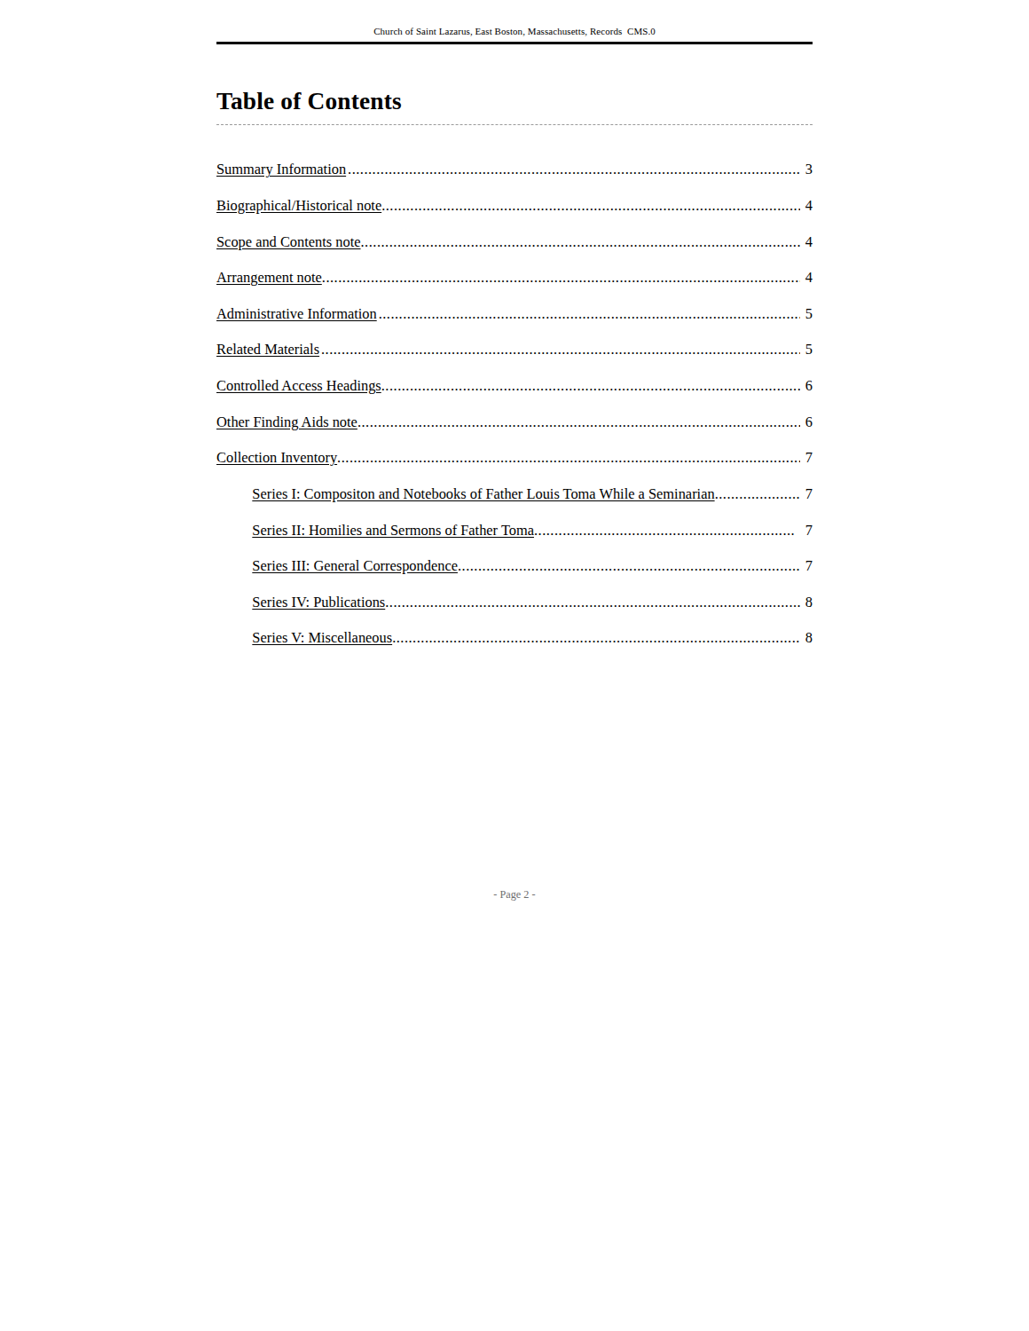Church of Saint Lazarus, East Boston, Massachusetts, Records CMS.0
Table of Contents
Summary Information ................................................................................................................................. 3
Biographical/Historical note ............................................................................................................. 4
Scope and Contents note ................................................................................................................. 4
Arrangement note ......................................................................................................................... 4
Administrative Information ......................................................................................................... 5
Related Materials ......................................................................................................................... 5
Controlled Access Headings ......................................................................................................... 6
Other Finding Aids note ................................................................................................................. 6
Collection Inventory ..................................................................................................................... 7
Series I: Compositon and Notebooks of Father Louis Toma While a Seminarian ................................ 7
Series II: Homilies and Sermons of Father Toma ................................................................ 7
Series III: General Correspondence ..................................................................................... 7
Series IV: Publications ............................................................................................................. 8
Series V: Miscellaneous ............................................................................................................. 8
- Page 2 -